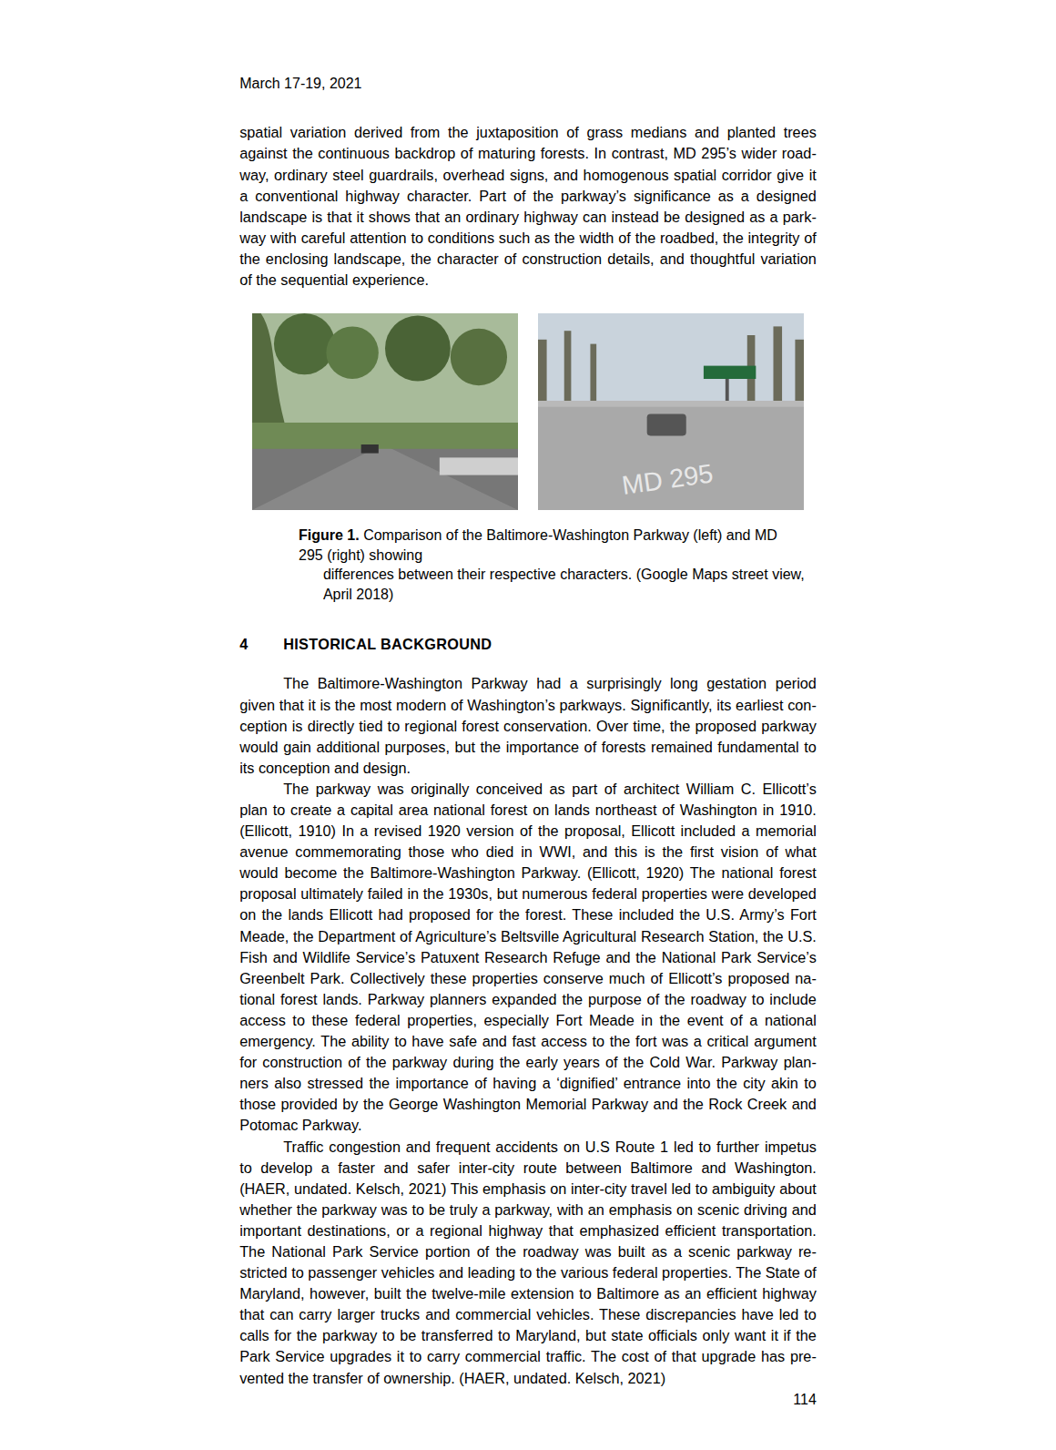March 17-19, 2021
spatial variation derived from the juxtaposition of grass medians and planted trees against the continuous backdrop of maturing forests. In contrast, MD 295’s wider roadway, ordinary steel guardrails, overhead signs, and homogenous spatial corridor give it a conventional highway character. Part of the parkway’s significance as a designed landscape is that it shows that an ordinary highway can instead be designed as a parkway with careful attention to conditions such as the width of the roadbed, the integrity of the enclosing landscape, the character of construction details, and thoughtful variation of the sequential experience.
Figure 1. Comparison of the Baltimore-Washington Parkway (left) and MD 295 (right) showing differences between their respective characters. (Google Maps street view, April 2018)
4 HISTORICAL BACKGROUND
The Baltimore-Washington Parkway had a surprisingly long gestation period given that it is the most modern of Washington’s parkways. Significantly, its earliest conception is directly tied to regional forest conservation. Over time, the proposed parkway would gain additional purposes, but the importance of forests remained fundamental to its conception and design.
The parkway was originally conceived as part of architect William C. Ellicott’s plan to create a capital area national forest on lands northeast of Washington in 1910. (Ellicott, 1910) In a revised 1920 version of the proposal, Ellicott included a memorial avenue commemorating those who died in WWI, and this is the first vision of what would become the Baltimore-Washington Parkway. (Ellicott, 1920) The national forest proposal ultimately failed in the 1930s, but numerous federal properties were developed on the lands Ellicott had proposed for the forest. These included the U.S. Army’s Fort Meade, the Department of Agriculture’s Beltsville Agricultural Research Station, the U.S. Fish and Wildlife Service’s Patuxent Research Refuge and the National Park Service’s Greenbelt Park. Collectively these properties conserve much of Ellicott’s proposed national forest lands. Parkway planners expanded the purpose of the roadway to include access to these federal properties, especially Fort Meade in the event of a national emergency. The ability to have safe and fast access to the fort was a critical argument for construction of the parkway during the early years of the Cold War. Parkway planners also stressed the importance of having a ‘dignified’ entrance into the city akin to those provided by the George Washington Memorial Parkway and the Rock Creek and Potomac Parkway.
Traffic congestion and frequent accidents on U.S Route 1 led to further impetus to develop a faster and safer inter-city route between Baltimore and Washington. (HAER, undated. Kelsch, 2021) This emphasis on inter-city travel led to ambiguity about whether the parkway was to be truly a parkway, with an emphasis on scenic driving and important destinations, or a regional highway that emphasized efficient transportation. The National Park Service portion of the roadway was built as a scenic parkway restricted to passenger vehicles and leading to the various federal properties. The State of Maryland, however, built the twelve-mile extension to Baltimore as an efficient highway that can carry larger trucks and commercial vehicles. These discrepancies have led to calls for the parkway to be transferred to Maryland, but state officials only want it if the Park Service upgrades it to carry commercial traffic. The cost of that upgrade has prevented the transfer of ownership. (HAER, undated. Kelsch, 2021)
114